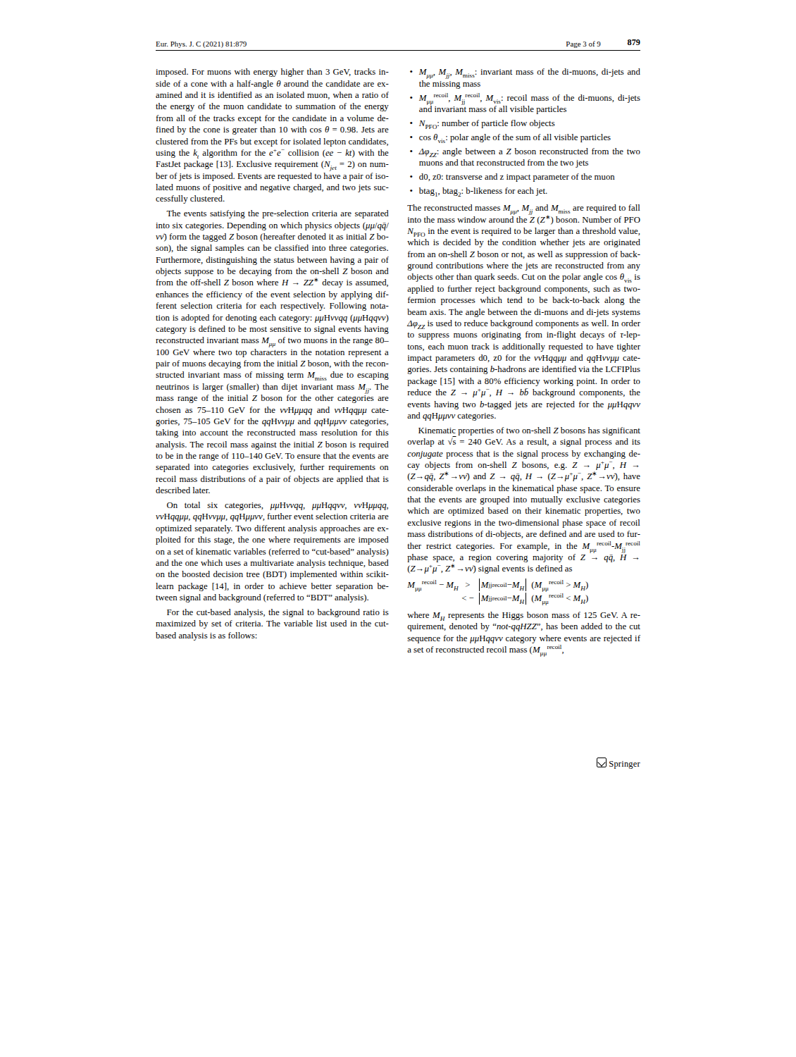Eur. Phys. J. C (2021) 81:879
Page 3 of 9 879
imposed. For muons with energy higher than 3 GeV, tracks inside of a cone with a half-angle θ around the candidate are examined and it is identified as an isolated muon, when a ratio of the energy of the muon candidate to summation of the energy from all of the tracks except for the candidate in a volume defined by the cone is greater than 10 with cos θ = 0.98. Jets are clustered from the PFs but except for isolated lepton candidates, using the kt algorithm for the e+e− collision (ee − kt) with the FastJet package [13]. Exclusive requirement (Njet = 2) on number of jets is imposed. Events are requested to have a pair of isolated muons of positive and negative charged, and two jets successfully clustered.
The events satisfying the pre-selection criteria are separated into six categories. Depending on which physics objects (μμ/qq̄/νν̄) form the tagged Z boson (hereafter denoted it as initial Z boson), the signal samples can be classified into three categories. Furthermore, distinguishing the status between having a pair of objects suppose to be decaying from the on-shell Z boson and from the off-shell Z boson where H → ZZ∗ decay is assumed, enhances the efficiency of the event selection by applying different selection criteria for each respectively. Following notation is adopted for denoting each category: μμ Hννqq (μμ Hqqνν) category is defined to be most sensitive to signal events having reconstructed invariant mass Mμμ of two muons in the range 80–100 GeV where two top characters in the notation represent a pair of muons decaying from the initial Z boson, with the reconstructed invariant mass of missing term Mmiss due to escaping neutrinos is larger (smaller) than dijet invariant mass Mjj. The mass range of the initial Z boson for the other categories are chosen as 75–110 GeV for the νν Hμμqq and νν Hqqμμ categories, 75–105 GeV for the qq Hννμμ and qq Hμμνν categories, taking into account the reconstructed mass resolution for this analysis. The recoil mass against the initial Z boson is required to be in the range of 110–140 GeV. To ensure that the events are separated into categories exclusively, further requirements on recoil mass distributions of a pair of objects are applied that is described later.
On total six categories, μμ Hννqq, μμ Hqqνν, νν Hμμqq, νν Hqqμμ, qq Hννμμ, qq Hμμνν, further event selection criteria are optimized separately. Two different analysis approaches are exploited for this stage, the one where requirements are imposed on a set of kinematic variables (referred to “cut-based” analysis) and the one which uses a multivariate analysis technique, based on the boosted decision tree (BDT) implemented within scikit-learn package [14], in order to achieve better separation between signal and background (referred to “BDT” analysis).
For the cut-based analysis, the signal to background ratio is maximized by set of criteria. The variable list used in the cut-based analysis is as follows:
Mμμ, Mjj, Mmiss: invariant mass of the di-muons, di-jets and the missing mass
Mμμrecoil, Mjjrecoil, Mvis: recoil mass of the di-muons, di-jets and invariant mass of all visible particles
NPFO: number of particle flow objects
cos θvis: polar angle of the sum of all visible particles
ΔφZZ: angle between a Z boson reconstructed from the two muons and that reconstructed from the two jets
d0, z0: transverse and z impact parameter of the muon
btag1, btag2: b-likeness for each jet.
The reconstructed masses Mμμ, Mjj and Mmiss are required to fall into the mass window around the Z (Z∗) boson. Number of PFO NPFO in the event is required to be larger than a threshold value, which is decided by the condition whether jets are originated from an on-shell Z boson or not, as well as suppression of background contributions where the jets are reconstructed from any objects other than quark seeds. Cut on the polar angle cos θvis is applied to further reject background components, such as two-fermion processes which tend to be back-to-back along the beam axis. The angle between the di-muons and di-jets systems ΔφZZ is used to reduce background components as well. In order to suppress muons originating from in-flight decays of τ-leptons, each muon track is additionally requested to have tighter impact parameters d0, z0 for the νν Hqqμμ and qq Hννμμ categories. Jets containing b-hadrons are identified via the LCFIPlus package [15] with a 80% efficiency working point. In order to reduce the Z → μ+μ−, H → bb̄ background components, the events having two b-tagged jets are rejected for the μμ Hqqνν and qq Hμμνν categories.
Kinematic properties of two on-shell Z bosons has significant overlap at √s = 240 GeV. As a result, a signal process and its conjugate process that is the signal process by exchanging decay objects from on-shell Z bosons, e.g. Z → μ+μ−, H → (Z→qq̄, Z∗→νν̄) and Z → qq̄, H → (Z→μ+μ−, Z∗→νν̄), have considerable overlaps in the kinematical phase space. To ensure that the events are grouped into mutually exclusive categories which are optimized based on their kinematic properties, two exclusive regions in the two-dimensional phase space of recoil mass distributions of di-objects, are defined and are used to further restrict categories. For example, in the Mμμrecoil-Mjjrecoil phase space, a region covering majority of Z → qq̄, H → (Z→μ+μ−, Z∗→νν̄) signal events is defined as
Mμμrecoil − MH
>
Mjjrecoil − MH
(Mμμrecoil > MH)
< −
Mjjrecoil − MH
(Mμμrecoil < MH)
where MH represents the Higgs boson mass of 125 GeV. A requirement, denoted by “not-qqHZZ”, has been added to the cut sequence for the μμ Hqqνν category where events are rejected if a set of reconstructed recoil mass (Mμμrecoil,
Springer